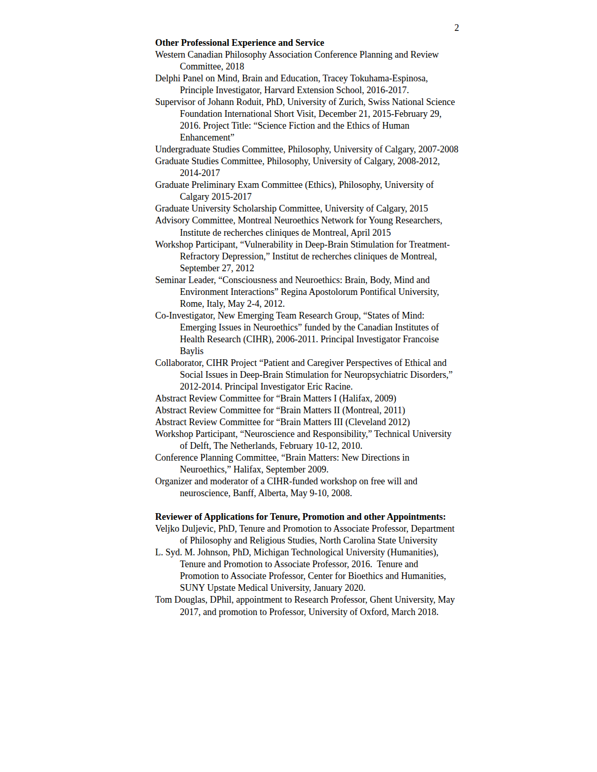2
Other Professional Experience and Service
Western Canadian Philosophy Association Conference Planning and Review Committee, 2018
Delphi Panel on Mind, Brain and Education, Tracey Tokuhama-Espinosa, Principle Investigator, Harvard Extension School, 2016-2017.
Supervisor of Johann Roduit, PhD, University of Zurich, Swiss National Science Foundation International Short Visit, December 21, 2015-February 29, 2016. Project Title: “Science Fiction and the Ethics of Human Enhancement”
Undergraduate Studies Committee, Philosophy, University of Calgary, 2007-2008
Graduate Studies Committee, Philosophy, University of Calgary, 2008-2012, 2014-2017
Graduate Preliminary Exam Committee (Ethics), Philosophy, University of Calgary 2015-2017
Graduate University Scholarship Committee, University of Calgary, 2015
Advisory Committee, Montreal Neuroethics Network for Young Researchers, Institute de recherches cliniques de Montreal, April 2015
Workshop Participant, “Vulnerability in Deep-Brain Stimulation for Treatment-Refractory Depression,” Institut de recherches cliniques de Montreal, September 27, 2012
Seminar Leader, “Consciousness and Neuroethics: Brain, Body, Mind and Environment Interactions” Regina Apostolorum Pontifical University, Rome, Italy, May 2-4, 2012.
Co-Investigator, New Emerging Team Research Group, “States of Mind: Emerging Issues in Neuroethics” funded by the Canadian Institutes of Health Research (CIHR), 2006-2011. Principal Investigator Francoise Baylis
Collaborator, CIHR Project “Patient and Caregiver Perspectives of Ethical and Social Issues in Deep-Brain Stimulation for Neuropsychiatric Disorders,” 2012-2014. Principal Investigator Eric Racine.
Abstract Review Committee for “Brain Matters I (Halifax, 2009)
Abstract Review Committee for “Brain Matters II (Montreal, 2011)
Abstract Review Committee for “Brain Matters III (Cleveland 2012)
Workshop Participant, “Neuroscience and Responsibility,” Technical University of Delft, The Netherlands, February 10-12, 2010.
Conference Planning Committee, “Brain Matters: New Directions in Neuroethics,” Halifax, September 2009.
Organizer and moderator of a CIHR-funded workshop on free will and neuroscience, Banff, Alberta, May 9-10, 2008.
Reviewer of Applications for Tenure, Promotion and other Appointments:
Veljko Duljevic, PhD, Tenure and Promotion to Associate Professor, Department of Philosophy and Religious Studies, North Carolina State University
L. Syd. M. Johnson, PhD, Michigan Technological University (Humanities), Tenure and Promotion to Associate Professor, 2016. Tenure and Promotion to Associate Professor, Center for Bioethics and Humanities, SUNY Upstate Medical University, January 2020.
Tom Douglas, DPhil, appointment to Research Professor, Ghent University, May 2017, and promotion to Professor, University of Oxford, March 2018.